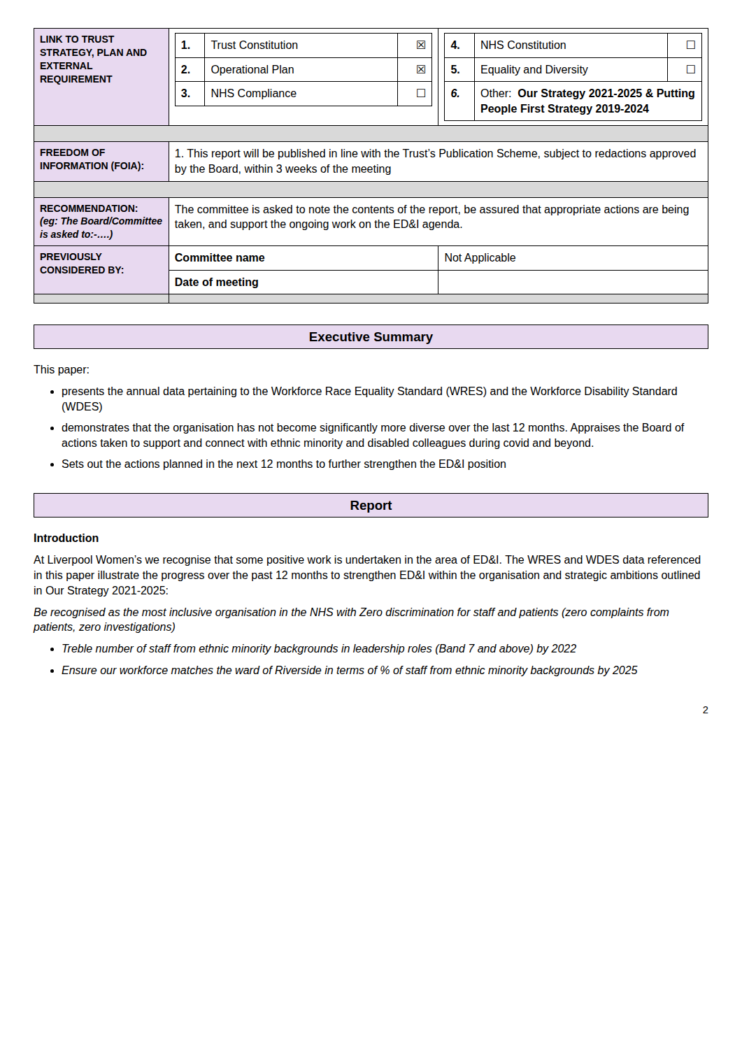| LINK TO TRUST STRATEGY, PLAN AND EXTERNAL REQUIREMENT | / 1. / Trust Constitution / ☒ / / 2. / Operational Plan / ☒ / / 3. / NHS Compliance / ☐ / | / 4. / NHS Constitution / ☐ / / 5. / Equality and Diversity / ☐ / / 6. / Other: Our Strategy 2021-2025 & Putting People First Strategy 2019-2024 / |
| FREEDOM OF INFORMATION (FOIA): | 1. This report will be published in line with the Trust’s Publication Scheme, subject to redactions approved by the Board, within 3 weeks of the meeting |
| RECOMMENDATION: (eg: The Board/Committee is asked to:-….) | The committee is asked to note the contents of the report, be assured that appropriate actions are being taken, and support the ongoing work on the ED&I agenda. |
| PREVIOUSLY CONSIDERED BY: | Committee name | Not Applicable |
| Date of meeting | |
Executive Summary
This paper:
presents the annual data pertaining to the Workforce Race Equality Standard (WRES) and the Workforce Disability Standard (WDES)
demonstrates that the organisation has not become significantly more diverse over the last 12 months. Appraises the Board of actions taken to support and connect with ethnic minority and disabled colleagues during covid and beyond.
Sets out the actions planned in the next 12 months to further strengthen the ED&I position
Report
Introduction
At Liverpool Women’s we recognise that some positive work is undertaken in the area of ED&I. The WRES and WDES data referenced in this paper illustrate the progress over the past 12 months to strengthen ED&I within the organisation and strategic ambitions outlined in Our Strategy 2021-2025:
Be recognised as the most inclusive organisation in the NHS with Zero discrimination for staff and patients (zero complaints from patients, zero investigations)
Treble number of staff from ethnic minority backgrounds in leadership roles (Band 7 and above) by 2022
Ensure our workforce matches the ward of Riverside in terms of % of staff from ethnic minority backgrounds by 2025
2